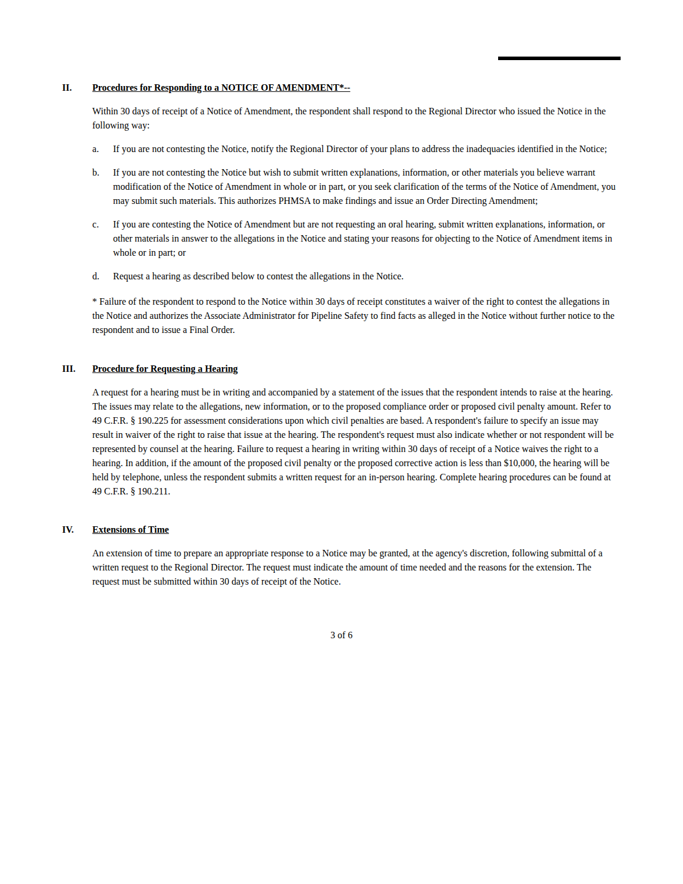II.
Procedures for Responding to a NOTICE OF AMENDMENT*--
Within 30 days of receipt of a Notice of Amendment, the respondent shall respond to the Regional Director who issued the Notice in the following way:
a. If you are not contesting the Notice, notify the Regional Director of your plans to address the inadequacies identified in the Notice;
b. If you are not contesting the Notice but wish to submit written explanations, information, or other materials you believe warrant modification of the Notice of Amendment in whole or in part, or you seek clarification of the terms of the Notice of Amendment, you may submit such materials. This authorizes PHMSA to make findings and issue an Order Directing Amendment;
c. If you are contesting the Notice of Amendment but are not requesting an oral hearing, submit written explanations, information, or other materials in answer to the allegations in the Notice and stating your reasons for objecting to the Notice of Amendment items in whole or in part; or
d. Request a hearing as described below to contest the allegations in the Notice.
* Failure of the respondent to respond to the Notice within 30 days of receipt constitutes a waiver of the right to contest the allegations in the Notice and authorizes the Associate Administrator for Pipeline Safety to find facts as alleged in the Notice without further notice to the respondent and to issue a Final Order.
III.
Procedure for Requesting a Hearing
A request for a hearing must be in writing and accompanied by a statement of the issues that the respondent intends to raise at the hearing. The issues may relate to the allegations, new information, or to the proposed compliance order or proposed civil penalty amount. Refer to 49 C.F.R. § 190.225 for assessment considerations upon which civil penalties are based. A respondent's failure to specify an issue may result in waiver of the right to raise that issue at the hearing. The respondent's request must also indicate whether or not respondent will be represented by counsel at the hearing. Failure to request a hearing in writing within 30 days of receipt of a Notice waives the right to a hearing. In addition, if the amount of the proposed civil penalty or the proposed corrective action is less than $10,000, the hearing will be held by telephone, unless the respondent submits a written request for an in-person hearing. Complete hearing procedures can be found at 49 C.F.R. § 190.211.
IV.
Extensions of Time
An extension of time to prepare an appropriate response to a Notice may be granted, at the agency's discretion, following submittal of a written request to the Regional Director. The request must indicate the amount of time needed and the reasons for the extension. The request must be submitted within 30 days of receipt of the Notice.
3 of 6